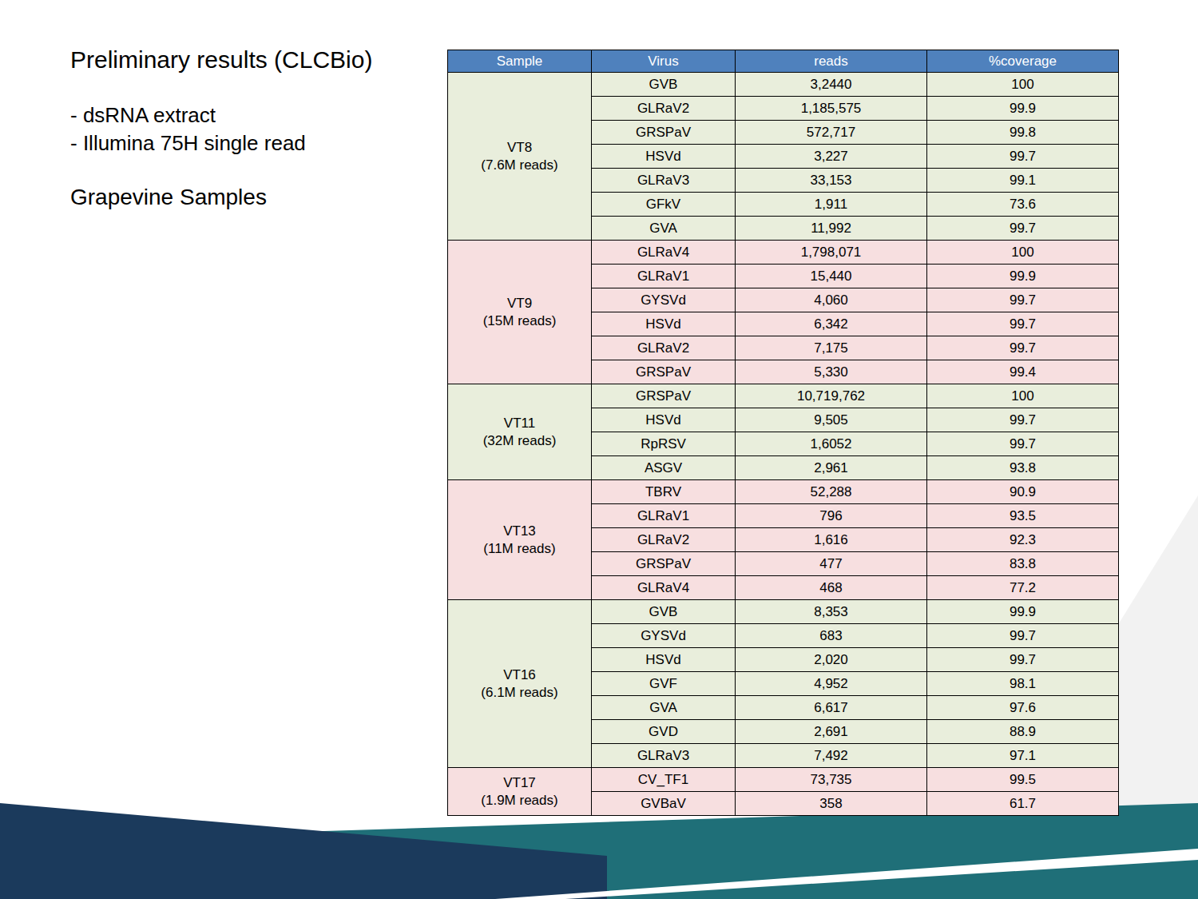Preliminary results (CLCBio)
- dsRNA extract
- Illumina 75H single read
Grapevine Samples
| Sample | Virus | reads | %coverage |
| --- | --- | --- | --- |
| VT8 (7.6M reads) | GVB | 3,2440 | 100 |
| GLRaV2 | 1,185,575 | 99.9 |
| GRSPaV | 572,717 | 99.8 |
| HSVd | 3,227 | 99.7 |
| GLRaV3 | 33,153 | 99.1 |
| GFkV | 1,911 | 73.6 |
| GVA | 11,992 | 99.7 |
| VT9 (15M reads) | GLRaV4 | 1,798,071 | 100 |
| GLRaV1 | 15,440 | 99.9 |
| GYSVd | 4,060 | 99.7 |
| HSVd | 6,342 | 99.7 |
| GLRaV2 | 7,175 | 99.7 |
| GRSPaV | 5,330 | 99.4 |
| VT11 (32M reads) | GRSPaV | 10,719,762 | 100 |
| HSVd | 9,505 | 99.7 |
| RpRSV | 1,6052 | 99.7 |
| ASGV | 2,961 | 93.8 |
| VT13 (11M reads) | TBRV | 52,288 | 90.9 |
| GLRaV1 | 796 | 93.5 |
| GLRaV2 | 1,616 | 92.3 |
| GRSPaV | 477 | 83.8 |
| GLRaV4 | 468 | 77.2 |
| VT16 (6.1M reads) | GVB | 8,353 | 99.9 |
| GYSVd | 683 | 99.7 |
| HSVd | 2,020 | 99.7 |
| GVF | 4,952 | 98.1 |
| GVA | 6,617 | 97.6 |
| GVD | 2,691 | 88.9 |
| GLRaV3 | 7,492 | 97.1 |
| VT17 (1.9M reads) | CV_TF1 | 73,735 | 99.5 |
| GVBaV | 358 | 61.7 |